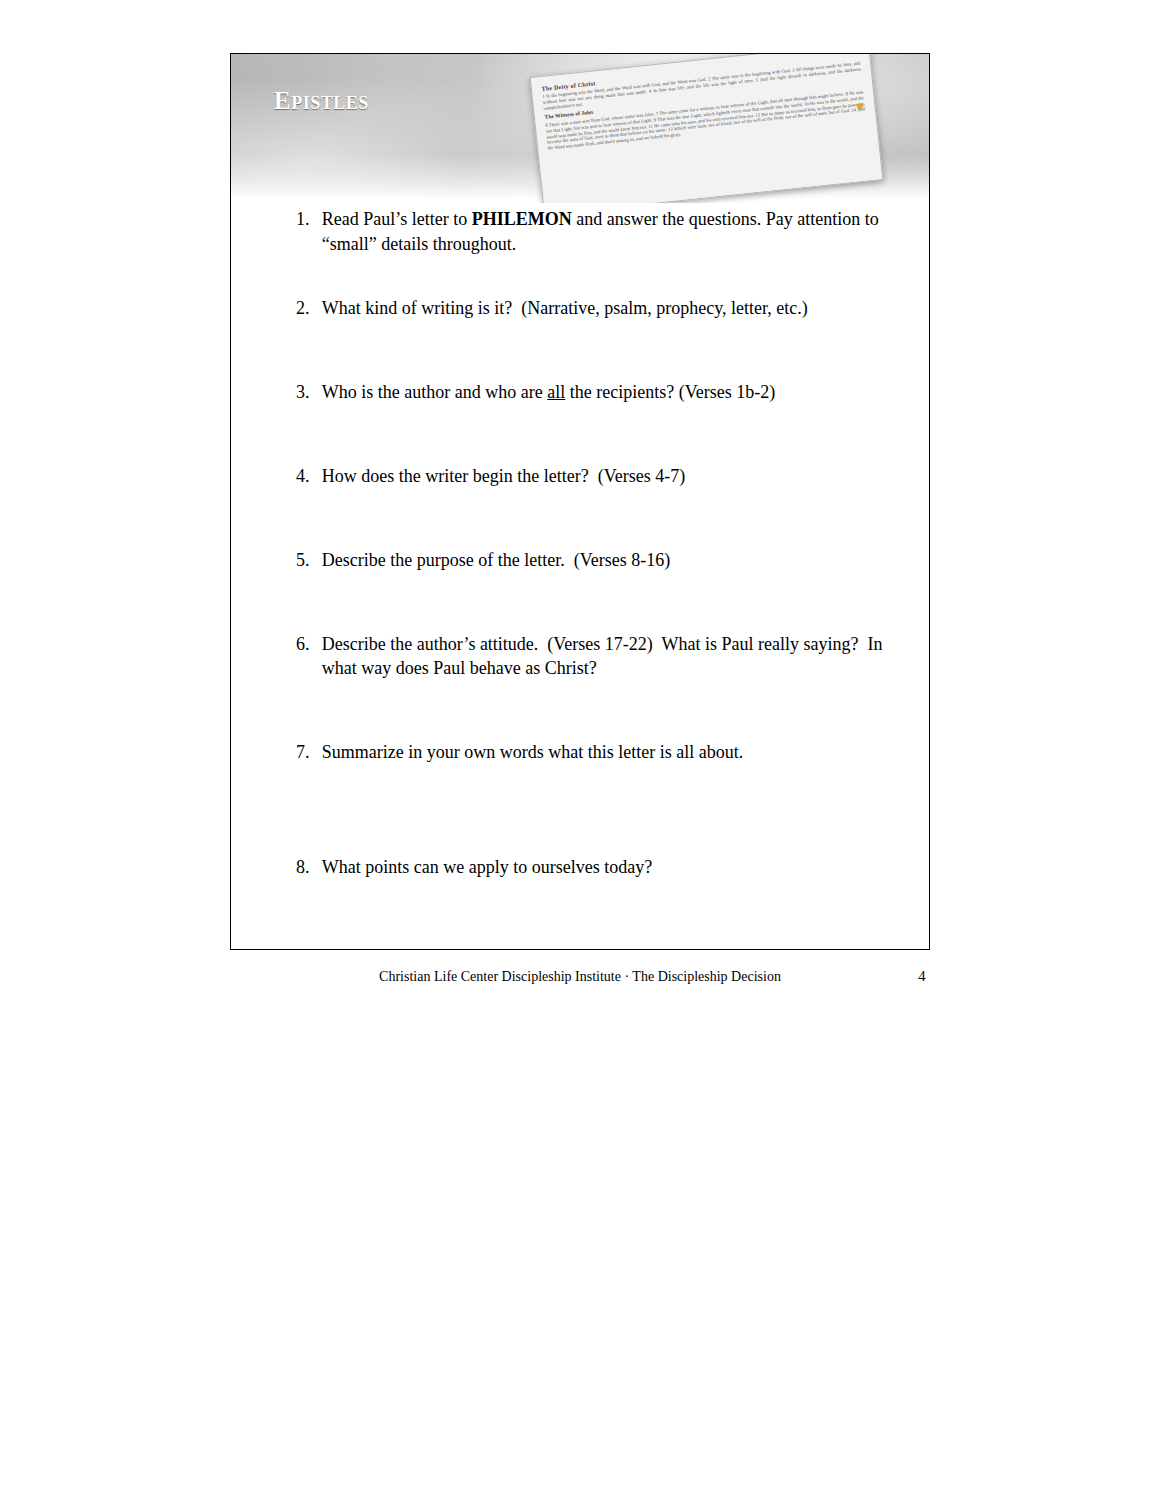The Deity of Christ
1 In the beginning was the Word, and the Word was with God, and the Word was God. 2 The same was in the beginning with God. 3 All things were made by him; and without him was not any thing made that was made. 4 In him was life; and the life was the light of men. 5 And the light shineth in darkness; and the darkness comprehended it not.
The Witness of John
6 There was a man sent from God, whose name was John. 7 The same came for a witness, to bear witness of the Light, that all men through him might believe. 8 He was not that Light, but was sent to bear witness of that Light. 9 That was the true Light, which lighteth every man that cometh into the world. 10 He was in the world, and the world was made by him, and the world knew him not. 11 He came unto his own, and his own received him not. 12 But as many as received him, to them gave he power to become the sons of God, even to them that believe on his name: 13 Which were born, not of blood, nor of the will of the flesh, nor of the will of man, but of God. 14 And the Word was made flesh, and dwelt among us, and we beheld his glory.
Epistles
Read Paul’s letter to PHILEMON and answer the questions. Pay attention to “small” details throughout.
What kind of writing is it? (Narrative, psalm, prophecy, letter, etc.)
Who is the author and who are all the recipients? (Verses 1b-2)
How does the writer begin the letter? (Verses 4-7)
Describe the purpose of the letter. (Verses 8-16)
Describe the author’s attitude. (Verses 17-22) What is Paul really saying? In what way does Paul behave as Christ?
Summarize in your own words what this letter is all about.
What points can we apply to ourselves today?
Christian Life Center Discipleship Institute · The Discipleship Decision
4